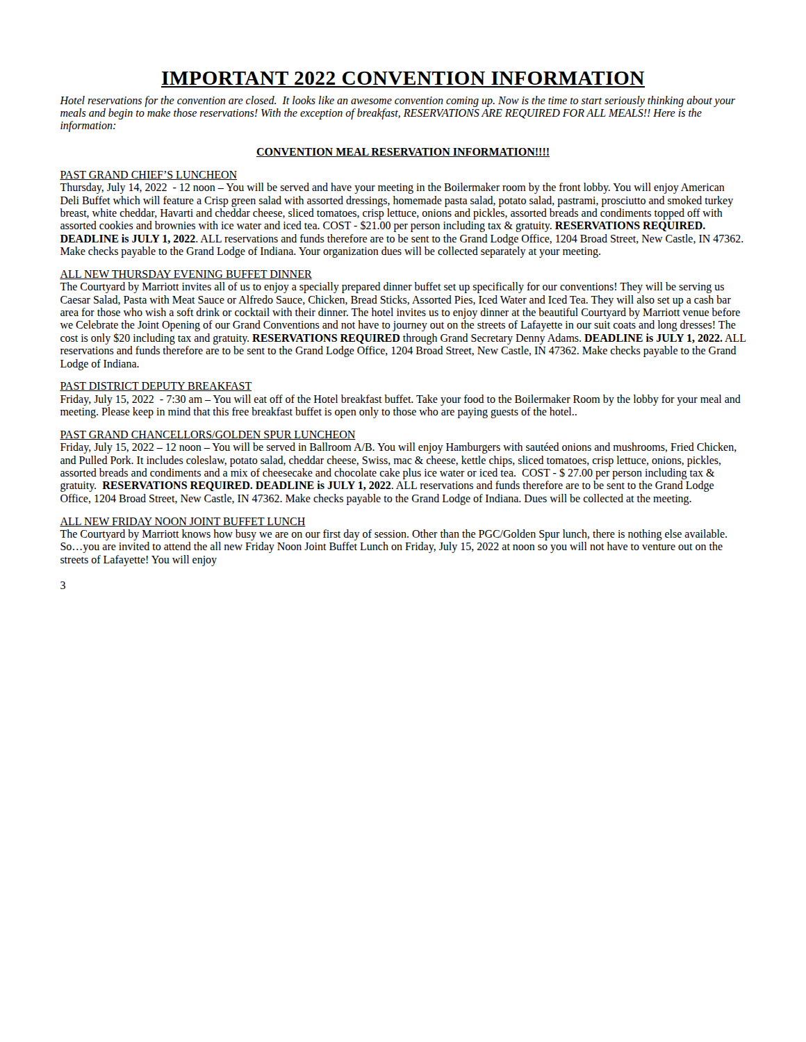IMPORTANT 2022 CONVENTION INFORMATION
Hotel reservations for the convention are closed. It looks like an awesome convention coming up. Now is the time to start seriously thinking about your meals and begin to make those reservations! With the exception of breakfast, RESERVATIONS ARE REQUIRED FOR ALL MEALS!! Here is the information:
CONVENTION MEAL RESERVATION INFORMATION!!!!
PAST GRAND CHIEF’S LUNCHEON
Thursday, July 14, 2022 - 12 noon – You will be served and have your meeting in the Boilermaker room by the front lobby. You will enjoy American Deli Buffet which will feature a Crisp green salad with assorted dressings, homemade pasta salad, potato salad, pastrami, prosciutto and smoked turkey breast, white cheddar, Havarti and cheddar cheese, sliced tomatoes, crisp lettuce, onions and pickles, assorted breads and condiments topped off with assorted cookies and brownies with ice water and iced tea. COST - $21.00 per person including tax & gratuity. RESERVATIONS REQUIRED. DEADLINE is JULY 1, 2022. ALL reservations and funds therefore are to be sent to the Grand Lodge Office, 1204 Broad Street, New Castle, IN 47362. Make checks payable to the Grand Lodge of Indiana. Your organization dues will be collected separately at your meeting.
ALL NEW THURSDAY EVENING BUFFET DINNER
The Courtyard by Marriott invites all of us to enjoy a specially prepared dinner buffet set up specifically for our conventions! They will be serving us Caesar Salad, Pasta with Meat Sauce or Alfredo Sauce, Chicken, Bread Sticks, Assorted Pies, Iced Water and Iced Tea. They will also set up a cash bar area for those who wish a soft drink or cocktail with their dinner. The hotel invites us to enjoy dinner at the beautiful Courtyard by Marriott venue before we Celebrate the Joint Opening of our Grand Conventions and not have to journey out on the streets of Lafayette in our suit coats and long dresses! The cost is only $20 including tax and gratuity. RESERVATIONS REQUIRED through Grand Secretary Denny Adams. DEADLINE is JULY 1, 2022. ALL reservations and funds therefore are to be sent to the Grand Lodge Office, 1204 Broad Street, New Castle, IN 47362. Make checks payable to the Grand Lodge of Indiana.
PAST DISTRICT DEPUTY BREAKFAST
Friday, July 15, 2022 - 7:30 am – You will eat off of the Hotel breakfast buffet. Take your food to the Boilermaker Room by the lobby for your meal and meeting. Please keep in mind that this free breakfast buffet is open only to those who are paying guests of the hotel..
PAST GRAND CHANCELLORS/GOLDEN SPUR LUNCHEON
Friday, July 15, 2022 – 12 noon – You will be served in Ballroom A/B. You will enjoy Hamburgers with sautéed onions and mushrooms, Fried Chicken, and Pulled Pork. It includes coleslaw, potato salad, cheddar cheese, Swiss, mac & cheese, kettle chips, sliced tomatoes, crisp lettuce, onions, pickles, assorted breads and condiments and a mix of cheesecake and chocolate cake plus ice water or iced tea. COST - $ 27.00 per person including tax & gratuity. RESERVATIONS REQUIRED. DEADLINE is JULY 1, 2022. ALL reservations and funds therefore are to be sent to the Grand Lodge Office, 1204 Broad Street, New Castle, IN 47362. Make checks payable to the Grand Lodge of Indiana. Dues will be collected at the meeting.
ALL NEW FRIDAY NOON JOINT BUFFET LUNCH
The Courtyard by Marriott knows how busy we are on our first day of session. Other than the PGC/Golden Spur lunch, there is nothing else available. So…you are invited to attend the all new Friday Noon Joint Buffet Lunch on Friday, July 15, 2022 at noon so you will not have to venture out on the streets of Lafayette! You will enjoy
3